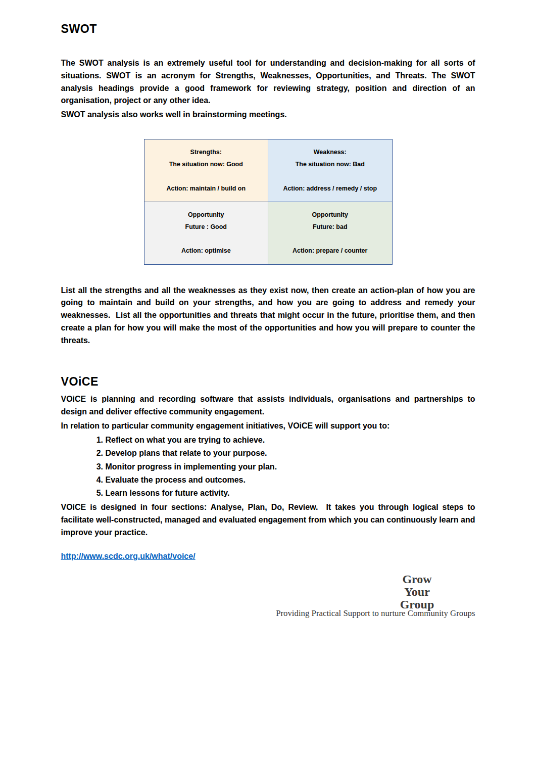SWOT
The SWOT analysis is an extremely useful tool for understanding and decision-making for all sorts of situations. SWOT is an acronym for Strengths, Weaknesses, Opportunities, and Threats. The SWOT analysis headings provide a good framework for reviewing strategy, position and direction of an organisation, project or any other idea.
SWOT analysis also works well in brainstorming meetings.
| Strengths: The situation now: Good Action: maintain / build on | Weakness: The situation now: Bad Action: address / remedy / stop |
| Opportunity Future : Good Action: optimise | Opportunity Future: bad Action: prepare / counter |
List all the strengths and all the weaknesses as they exist now, then create an action-plan of how you are going to maintain and build on your strengths, and how you are going to address and remedy your weaknesses. List all the opportunities and threats that might occur in the future, prioritise them, and then create a plan for how you will make the most of the opportunities and how you will prepare to counter the threats.
VOiCE
VOiCE is planning and recording software that assists individuals, organisations and partnerships to design and deliver effective community engagement.
In relation to particular community engagement initiatives, VOiCE will support you to:
Reflect on what you are trying to achieve.
Develop plans that relate to your purpose.
Monitor progress in implementing your plan.
Evaluate the process and outcomes.
Learn lessons for future activity.
VOiCE is designed in four sections: Analyse, Plan, Do, Review. It takes you through logical steps to facilitate well-constructed, managed and evaluated engagement from which you can continuously learn and improve your practice.
http://www.scdc.org.uk/what/voice/
Grow
Your
Group
Providing Practical Support to nurture Community Groups